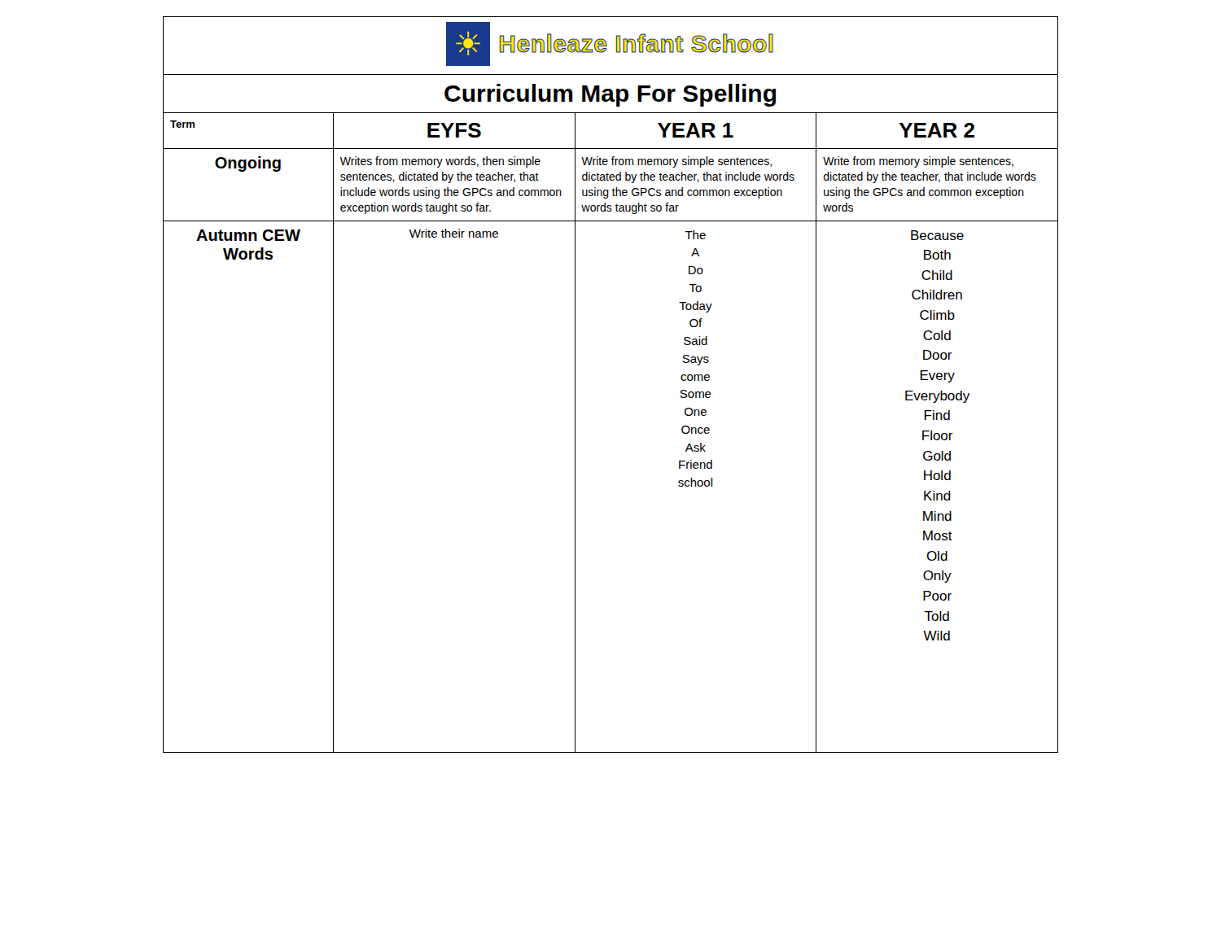| Henleaze Infant School |
| Curriculum Map For Spelling |
| Term | EYFS | YEAR 1 | YEAR 2 |
| Ongoing | Writes from memory words, then simple sentences, dictated by the teacher, that include words using the GPCs and common exception words taught so far. | Write from memory simple sentences, dictated by the teacher, that include words using the GPCs and common exception words taught so far | Write from memory simple sentences, dictated by the teacher, that include words using the GPCs and common exception words |
| Autumn CEW Words | Write their name | The A Do To Today Of Said Says come Some One Once Ask Friend school | Because Both Child Children Climb Cold Door Every Everybody Find Floor Gold Hold Kind Mind Most Old Only Poor Told Wild |